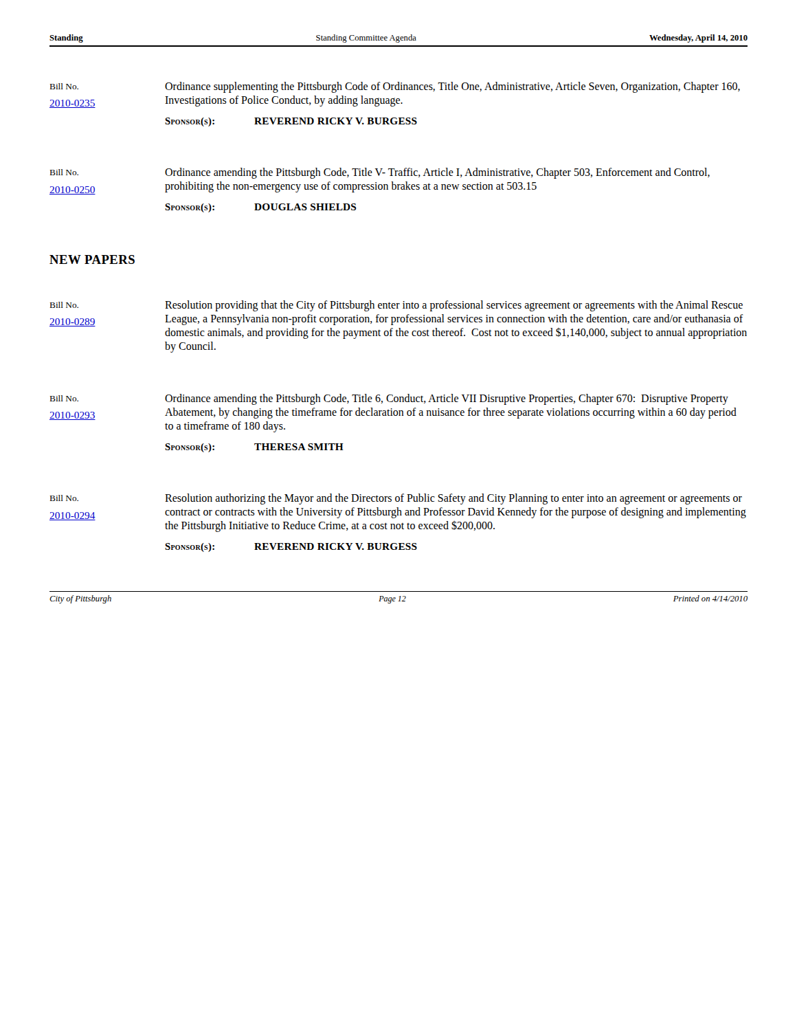Standing Standing Committee Agenda Wednesday, April 14, 2010
Bill No. 2010-0235
Ordinance supplementing the Pittsburgh Code of Ordinances, Title One, Administrative, Article Seven, Organization, Chapter 160, Investigations of Police Conduct, by adding language.
Sponsor(s): REVEREND RICKY V. BURGESS
Bill No. 2010-0250
Ordinance amending the Pittsburgh Code, Title V- Traffic, Article I, Administrative, Chapter 503, Enforcement and Control, prohibiting the non-emergency use of compression brakes at a new section at 503.15
Sponsor(s): DOUGLAS SHIELDS
NEW PAPERS
Bill No. 2010-0289
Resolution providing that the City of Pittsburgh enter into a professional services agreement or agreements with the Animal Rescue League, a Pennsylvania non-profit corporation, for professional services in connection with the detention, care and/or euthanasia of domestic animals, and providing for the payment of the cost thereof. Cost not to exceed $1,140,000, subject to annual appropriation by Council.
Bill No. 2010-0293
Ordinance amending the Pittsburgh Code, Title 6, Conduct, Article VII Disruptive Properties, Chapter 670: Disruptive Property Abatement, by changing the timeframe for declaration of a nuisance for three separate violations occurring within a 60 day period to a timeframe of 180 days.
Sponsor(s): THERESA SMITH
Bill No. 2010-0294
Resolution authorizing the Mayor and the Directors of Public Safety and City Planning to enter into an agreement or agreements or contract or contracts with the University of Pittsburgh and Professor David Kennedy for the purpose of designing and implementing the Pittsburgh Initiative to Reduce Crime, at a cost not to exceed $200,000.
Sponsor(s): REVEREND RICKY V. BURGESS
City of Pittsburgh Page 12 Printed on 4/14/2010